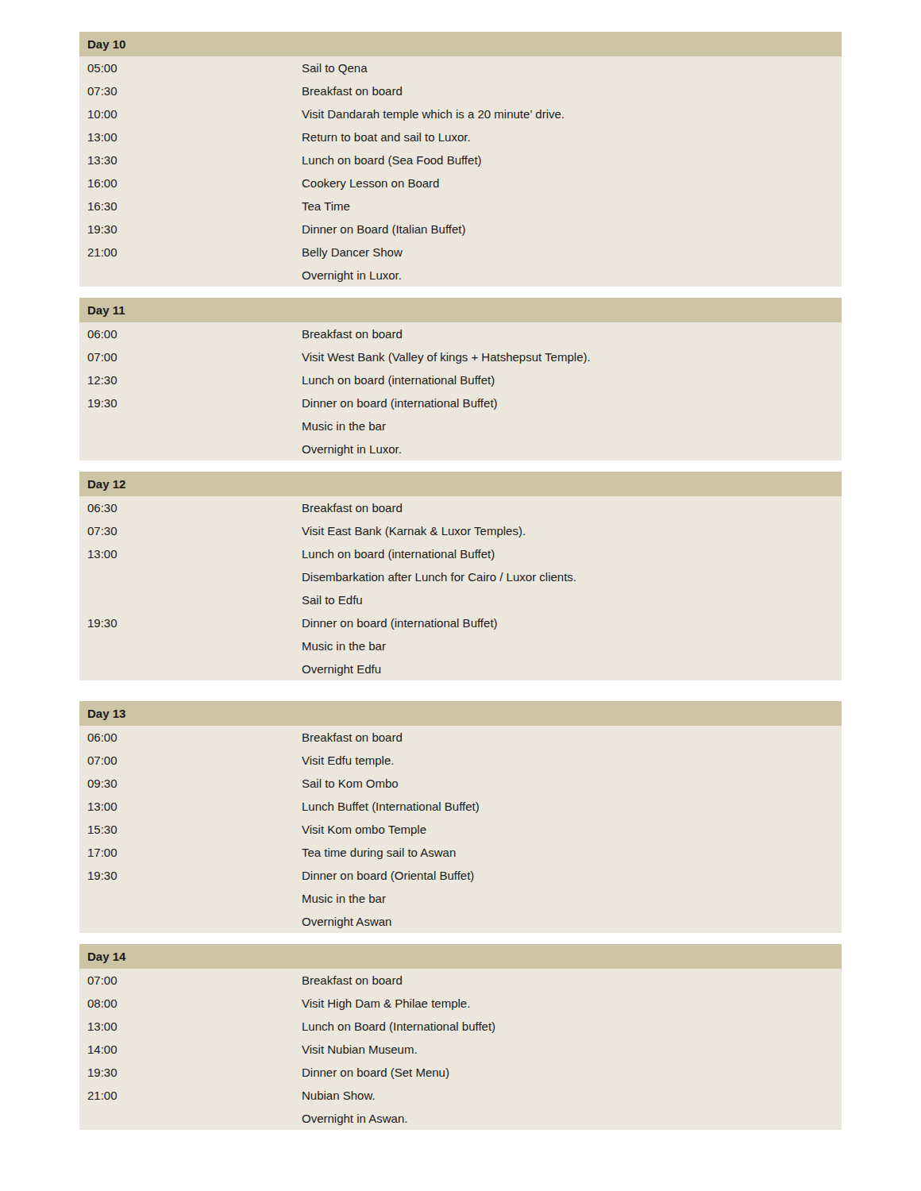| Day 10 | |
| 05:00 | Sail to Qena |
| 07:30 | Breakfast on board |
| 10:00 | Visit Dandarah temple which is a 20 minute’ drive. |
| 13:00 | Return to boat and sail to Luxor. |
| 13:30 | Lunch on board (Sea Food Buffet) |
| 16:00 | Cookery Lesson on Board |
| 16:30 | Tea Time |
| 19:30 | Dinner on Board (Italian Buffet) |
| 21:00 | Belly Dancer Show |
| | Overnight in Luxor. |
| Day 11 | |
| 06:00 | Breakfast on board |
| 07:00 | Visit West Bank (Valley of kings + Hatshepsut Temple). |
| 12:30 | Lunch on board (international Buffet) |
| 19:30 | Dinner on board (international Buffet) |
| | Music in the bar |
| | Overnight in Luxor. |
| Day 12 | |
| 06:30 | Breakfast on board |
| 07:30 | Visit East Bank (Karnak & Luxor Temples). |
| 13:00 | Lunch on board (international Buffet) |
| | Disembarkation after Lunch for Cairo / Luxor clients. |
| | Sail to Edfu |
| 19:30 | Dinner on board (international Buffet) |
| | Music in the bar |
| | Overnight Edfu |
| Day 13 | |
| 06:00 | Breakfast on board |
| 07:00 | Visit Edfu temple. |
| 09:30 | Sail to Kom Ombo |
| 13:00 | Lunch Buffet (International Buffet) |
| 15:30 | Visit Kom ombo Temple |
| 17:00 | Tea time during sail to Aswan |
| 19:30 | Dinner on board (Oriental Buffet) |
| | Music in the bar |
| | Overnight Aswan |
| Day 14 | |
| 07:00 | Breakfast on board |
| 08:00 | Visit High Dam & Philae temple. |
| 13:00 | Lunch on Board (International buffet) |
| 14:00 | Visit Nubian Museum. |
| 19:30 | Dinner on board (Set Menu) |
| 21:00 | Nubian Show. |
| | Overnight in Aswan. |